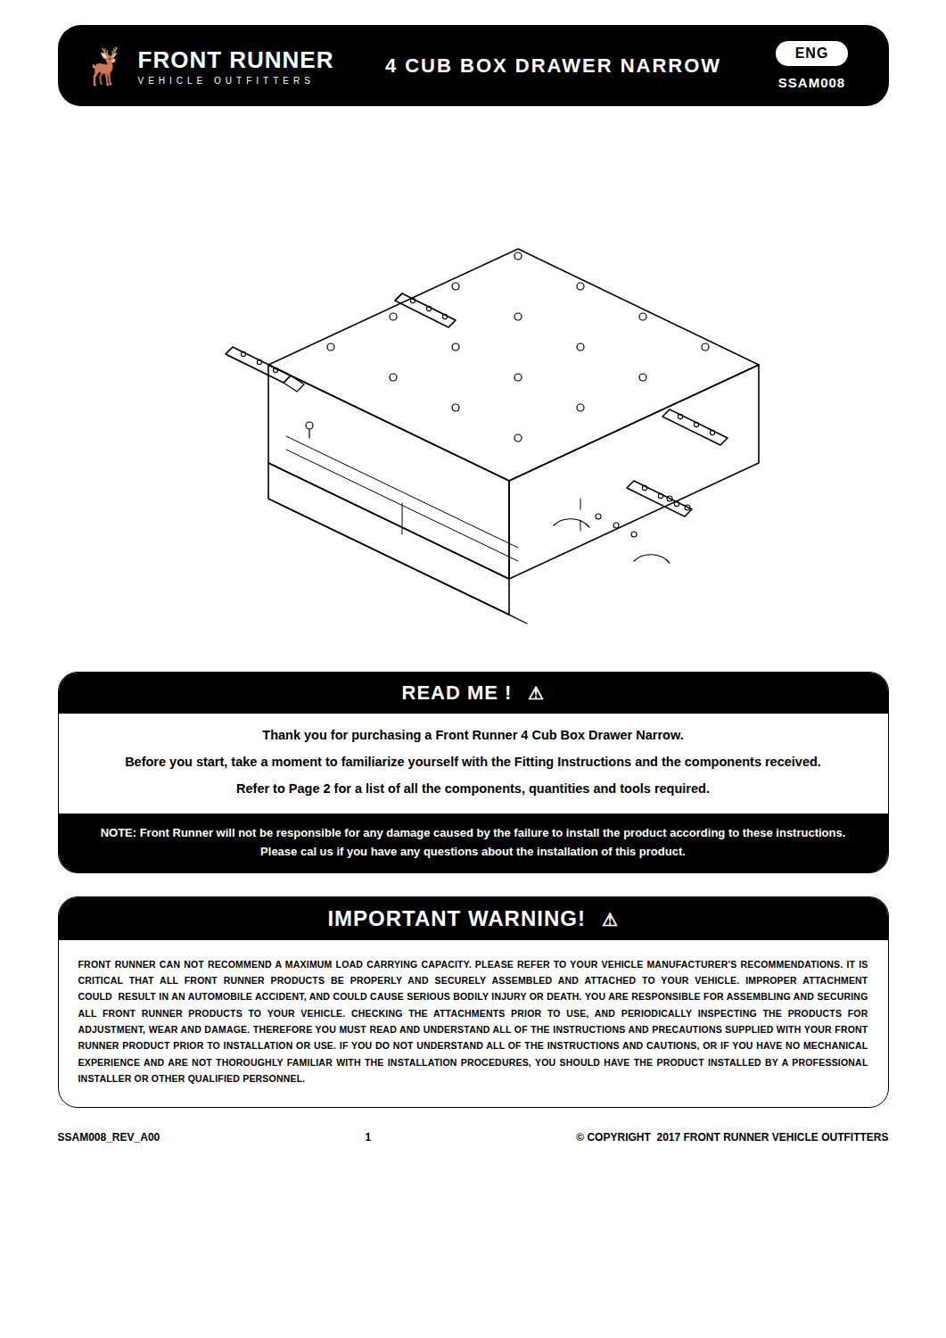🦌
FRONT RUNNER
VEHICLE OUTFITTERS
4 CUB BOX DRAWER NARROW
ENG
SSAM008
READ ME ! ⚠
Thank you for purchasing a Front Runner 4 Cub Box Drawer Narrow.
Before you start, take a moment to familiarize yourself with the Fitting Instructions and the components received.
Refer to Page 2 for a list of all the components, quantities and tools required.
NOTE: Front Runner will not be responsible for any damage caused by the failure to install the product according to these instructions.
Please cal us if you have any questions about the installation of this product.
IMPORTANT WARNING! ⚠
FRONT RUNNER CAN NOT RECOMMEND A MAXIMUM LOAD CARRYING CAPACITY. PLEASE REFER TO YOUR VEHICLE MANUFACTURER'S RECOMMENDATIONS. IT IS CRITICAL THAT ALL FRONT RUNNER PRODUCTS BE PROPERLY AND SECURELY ASSEMBLED AND ATTACHED TO YOUR VEHICLE. IMPROPER ATTACHMENT COULD RESULT IN AN AUTOMOBILE ACCIDENT, AND COULD CAUSE SERIOUS BODILY INJURY OR DEATH. YOU ARE RESPONSIBLE FOR ASSEMBLING AND SECURING ALL FRONT RUNNER PRODUCTS TO YOUR VEHICLE. CHECKING THE ATTACHMENTS PRIOR TO USE, AND PERIODICALLY INSPECTING THE PRODUCTS FOR ADJUSTMENT, WEAR AND DAMAGE. THEREFORE YOU MUST READ AND UNDERSTAND ALL OF THE INSTRUCTIONS AND PRECAUTIONS SUPPLIED WITH YOUR FRONT RUNNER PRODUCT PRIOR TO INSTALLATION OR USE. IF YOU DO NOT UNDERSTAND ALL OF THE INSTRUCTIONS AND CAUTIONS, OR IF YOU HAVE NO MECHANICAL EXPERIENCE AND ARE NOT THOROUGHLY FAMILIAR WITH THE INSTALLATION PROCEDURES, YOU SHOULD HAVE THE PRODUCT INSTALLED BY A PROFESSIONAL INSTALLER OR OTHER QUALIFIED PERSONNEL.
SSAM008_REV_A00
1
© COPYRIGHT 2017 FRONT RUNNER VEHICLE OUTFITTERS